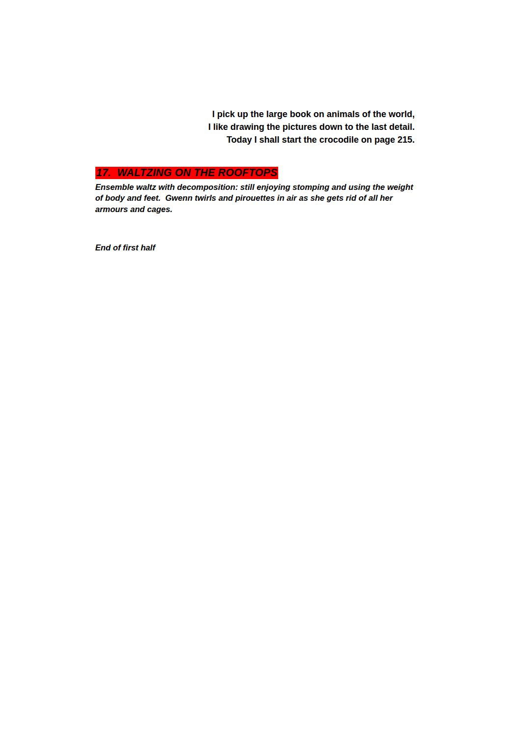I pick up the large book on animals of the world,
I like drawing the pictures down to the last detail.
Today I shall start the crocodile on page 215.
17. WALTZING ON THE ROOFTOPS
Ensemble waltz with decomposition: still enjoying stomping and using the weight of body and feet. Gwenn twirls and pirouettes in air as she gets rid of all her armours and cages.
End of first half